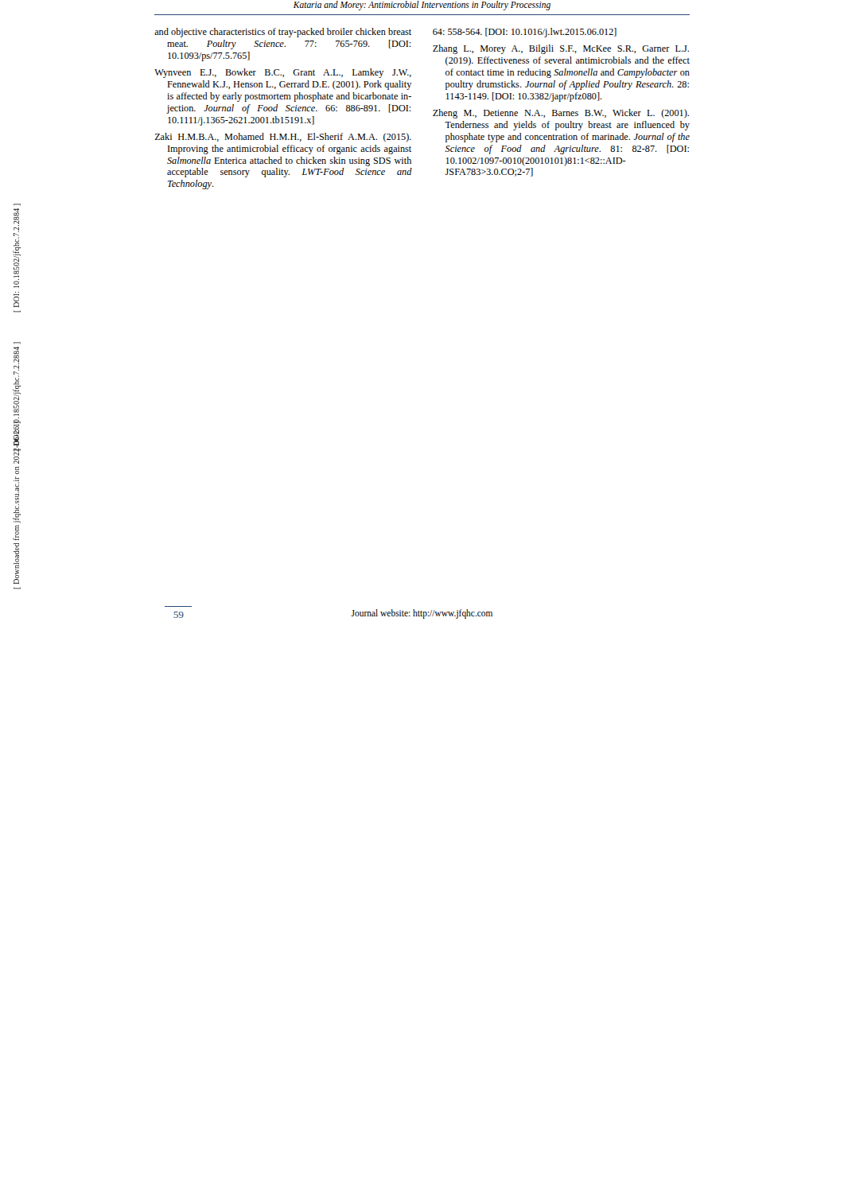[ Downloaded from jfqhc.ssu.ac.ir on 2022-06-26 ] [ DOI: 10.18502/jfqhc.7.2.2884 ] [ DOI: 10.18502/jfqhc.7.2.2884 ]
Kataria and Morey: Antimicrobial Interventions in Poultry Processing
and objective characteristics of tray-packed broiler chicken breast meat. Poultry Science. 77: 765-769. [DOI: 10.1093/ps/77.5.765]
Wynveen E.J., Bowker B.C., Grant A.L., Lamkey J.W., Fennewald K.J., Henson L., Gerrard D.E. (2001). Pork quality is affected by early postmortem phosphate and bicarbonate injection. Journal of Food Science. 66: 886-891. [DOI: 10.1111/j.1365-2621.2001.tb15191.x]
Zaki H.M.B.A., Mohamed H.M.H., El-Sherif A.M.A. (2015). Improving the antimicrobial efficacy of organic acids against Salmonella Enterica attached to chicken skin using SDS with acceptable sensory quality. LWT-Food Science and Technology.
64: 558-564. [DOI: 10.1016/j.lwt.2015.06.012]
Zhang L., Morey A., Bilgili S.F., McKee S.R., Garner L.J. (2019). Effectiveness of several antimicrobials and the effect of contact time in reducing Salmonella and Campylobacter on poultry drumsticks. Journal of Applied Poultry Research. 28: 1143-1149. [DOI: 10.3382/japr/pfz080].
Zheng M., Detienne N.A., Barnes B.W., Wicker L. (2001). Tenderness and yields of poultry breast are influenced by phosphate type and concentration of marinade. Journal of the Science of Food and Agriculture. 81: 82-87. [DOI: 10.1002/1097-0010(20010101)81:1<82::AID-JSFA783>3.0.CO;2-7]
Journal website: http://www.jfqhc.com
59